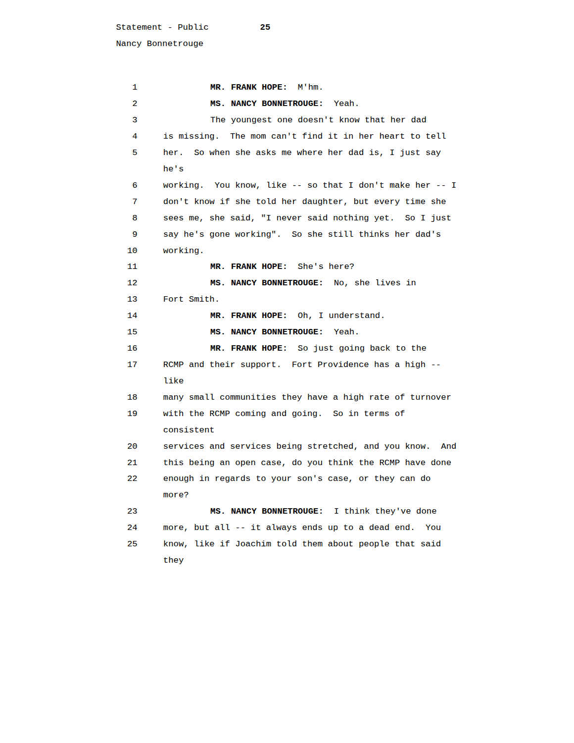Statement - Public Nancy Bonnetrouge
25
MR. FRANK HOPE: M'hm.
MS. NANCY BONNETROUGE: Yeah.
The youngest one doesn't know that her dad
is missing. The mom can't find it in her heart to tell
her. So when she asks me where her dad is, I just say he's
working. You know, like -- so that I don't make her -- I
don't know if she told her daughter, but every time she
sees me, she said, "I never said nothing yet. So I just
say he's gone working". So she still thinks her dad's
working.
MR. FRANK HOPE: She's here?
MS. NANCY BONNETROUGE: No, she lives in
Fort Smith.
MR. FRANK HOPE: Oh, I understand.
MS. NANCY BONNETROUGE: Yeah.
MR. FRANK HOPE: So just going back to the
RCMP and their support. Fort Providence has a high -- like
many small communities they have a high rate of turnover
with the RCMP coming and going. So in terms of consistent
services and services being stretched, and you know. And
this being an open case, do you think the RCMP have done
enough in regards to your son's case, or they can do more?
MS. NANCY BONNETROUGE: I think they've done
more, but all -- it always ends up to a dead end. You
know, like if Joachim told them about people that said they